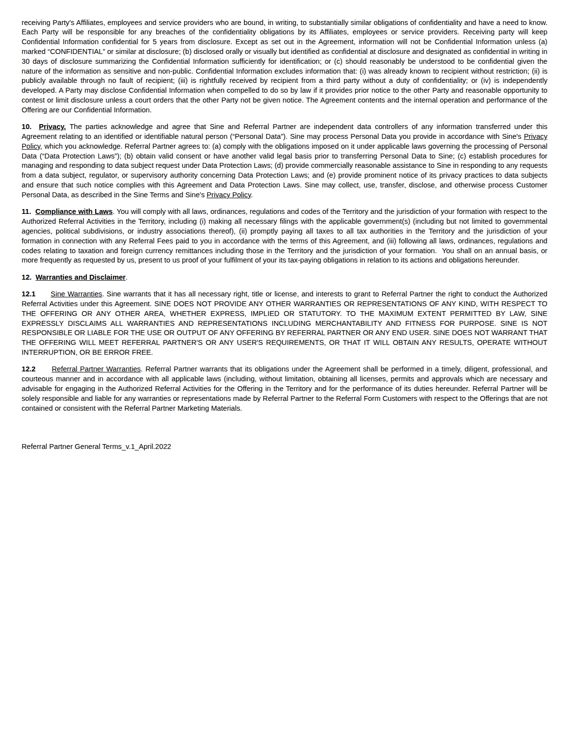receiving Party's Affiliates, employees and service providers who are bound, in writing, to substantially similar obligations of confidentiality and have a need to know. Each Party will be responsible for any breaches of the confidentiality obligations by its Affiliates, employees or service providers. Receiving party will keep Confidential Information confidential for 5 years from disclosure. Except as set out in the Agreement, information will not be Confidential Information unless (a) marked “CONFIDENTIAL” or similar at disclosure; (b) disclosed orally or visually but identified as confidential at disclosure and designated as confidential in writing in 30 days of disclosure summarizing the Confidential Information sufficiently for identification; or (c) should reasonably be understood to be confidential given the nature of the information as sensitive and non-public. Confidential Information excludes information that: (i) was already known to recipient without restriction; (ii) is publicly available through no fault of recipient; (iii) is rightfully received by recipient from a third party without a duty of confidentiality; or (iv) is independently developed. A Party may disclose Confidential Information when compelled to do so by law if it provides prior notice to the other Party and reasonable opportunity to contest or limit disclosure unless a court orders that the other Party not be given notice. The Agreement contents and the internal operation and performance of the Offering are our Confidential Information.
10. Privacy. The parties acknowledge and agree that Sine and Referral Partner are independent data controllers of any information transferred under this Agreement relating to an identified or identifiable natural person (“Personal Data”). Sine may process Personal Data you provide in accordance with Sine's Privacy Policy, which you acknowledge. Referral Partner agrees to: (a) comply with the obligations imposed on it under applicable laws governing the processing of Personal Data (“Data Protection Laws”); (b) obtain valid consent or have another valid legal basis prior to transferring Personal Data to Sine; (c) establish procedures for managing and responding to data subject request under Data Protection Laws; (d) provide commercially reasonable assistance to Sine in responding to any requests from a data subject, regulator, or supervisory authority concerning Data Protection Laws; and (e) provide prominent notice of its privacy practices to data subjects and ensure that such notice complies with this Agreement and Data Protection Laws. Sine may collect, use, transfer, disclose, and otherwise process Customer Personal Data, as described in the Sine Terms and Sine's Privacy Policy.
11. Compliance with Laws. You will comply with all laws, ordinances, regulations and codes of the Territory and the jurisdiction of your formation with respect to the Authorized Referral Activities in the Territory, including (i) making all necessary filings with the applicable government(s) (including but not limited to governmental agencies, political subdivisions, or industry associations thereof), (ii) promptly paying all taxes to all tax authorities in the Territory and the jurisdiction of your formation in connection with any Referral Fees paid to you in accordance with the terms of this Agreement, and (iii) following all laws, ordinances, regulations and codes relating to taxation and foreign currency remittances including those in the Territory and the jurisdiction of your formation. You shall on an annual basis, or more frequently as requested by us, present to us proof of your fulfilment of your its tax-paying obligations in relation to its actions and obligations hereunder.
12. Warranties and Disclaimer.
12.1 Sine Warranties. Sine warrants that it has all necessary right, title or license, and interests to grant to Referral Partner the right to conduct the Authorized Referral Activities under this Agreement. SINE DOES NOT PROVIDE ANY OTHER WARRANTIES OR REPRESENTATIONS OF ANY KIND, WITH RESPECT TO THE OFFERING OR ANY OTHER AREA, WHETHER EXPRESS, IMPLIED OR STATUTORY. TO THE MAXIMUM EXTENT PERMITTED BY LAW, SINE EXPRESSLY DISCLAIMS ALL WARRANTIES AND REPRESENTATIONS INCLUDING MERCHANTABILITY AND FITNESS FOR PURPOSE. SINE IS NOT RESPONSIBLE OR LIABLE FOR THE USE OR OUTPUT OF ANY OFFERING BY REFERRAL PARTNER OR ANY END USER. SINE DOES NOT WARRANT THAT THE OFFERING WILL MEET REFERRAL PARTNER'S OR ANY USER'S REQUIREMENTS, OR THAT IT WILL OBTAIN ANY RESULTS, OPERATE WITHOUT INTERRUPTION, OR BE ERROR FREE.
12.2 Referral Partner Warranties. Referral Partner warrants that its obligations under the Agreement shall be performed in a timely, diligent, professional, and courteous manner and in accordance with all applicable laws (including, without limitation, obtaining all licenses, permits and approvals which are necessary and advisable for engaging in the Authorized Referral Activities for the Offering in the Territory and for the performance of its duties hereunder. Referral Partner will be solely responsible and liable for any warranties or representations made by Referral Partner to the Referral Form Customers with respect to the Offerings that are not contained or consistent with the Referral Partner Marketing Materials.
Referral Partner General Terms_v.1_April.2022